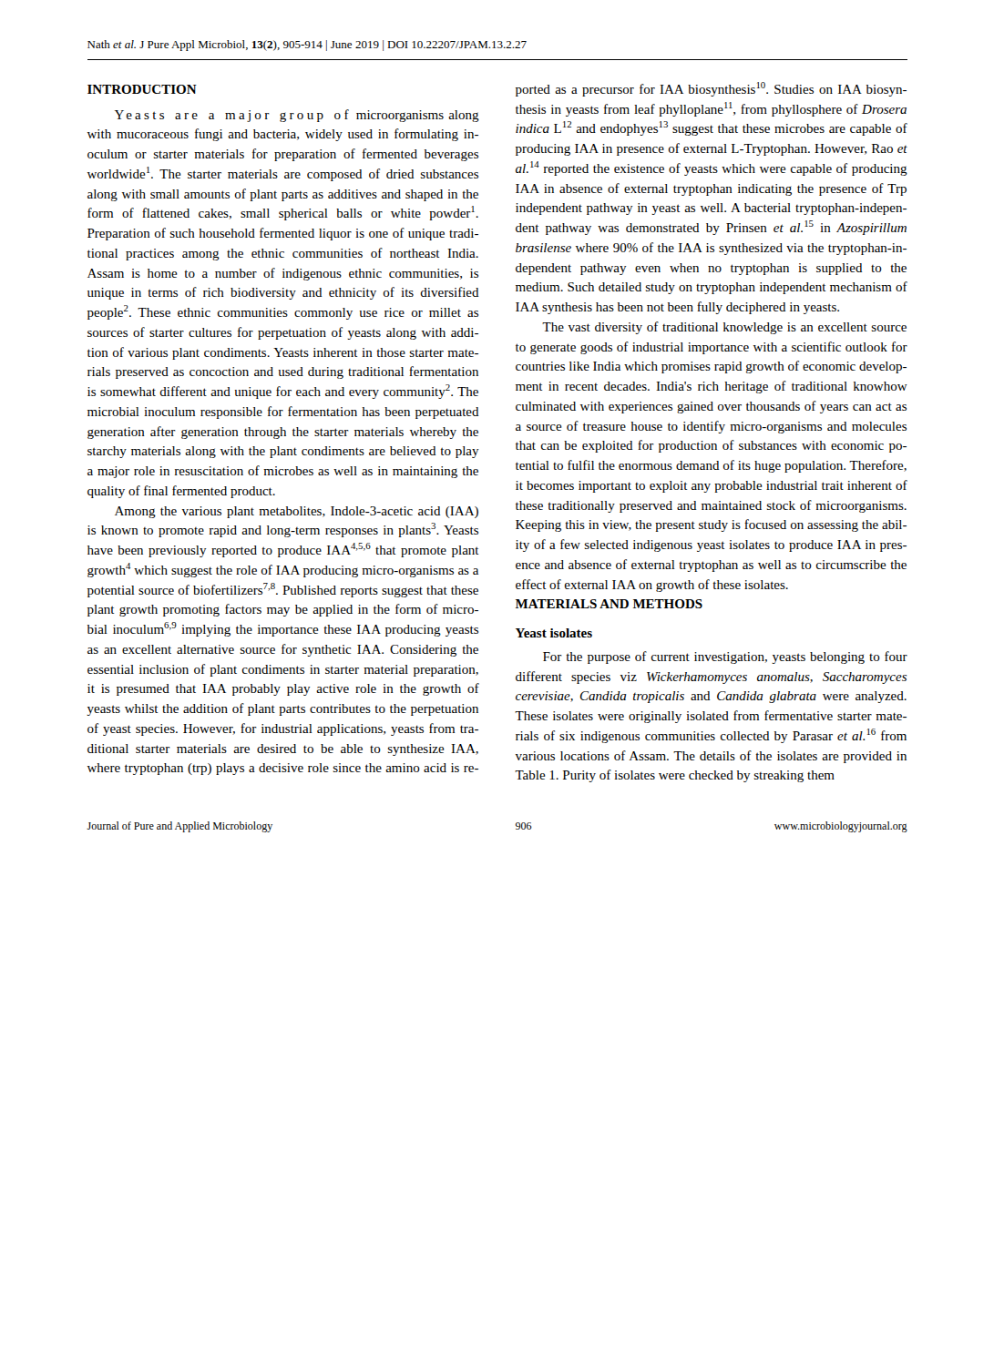Nath et al. J Pure Appl Microbiol, 13(2), 905-914 | June 2019 | DOI 10.22207/JPAM.13.2.27
INTRODUCTION
Yeasts are a major group of microorganisms along with mucoraceous fungi and bacteria, widely used in formulating inoculum or starter materials for preparation of fermented beverages worldwide1. The starter materials are composed of dried substances along with small amounts of plant parts as additives and shaped in the form of flattened cakes, small spherical balls or white powder1. Preparation of such household fermented liquor is one of unique traditional practices among the ethnic communities of northeast India. Assam is home to a number of indigenous ethnic communities, is unique in terms of rich biodiversity and ethnicity of its diversified people2. These ethnic communities commonly use rice or millet as sources of starter cultures for perpetuation of yeasts along with addition of various plant condiments. Yeasts inherent in those starter materials preserved as concoction and used during traditional fermentation is somewhat different and unique for each and every community2. The microbial inoculum responsible for fermentation has been perpetuated generation after generation through the starter materials whereby the starchy materials along with the plant condiments are believed to play a major role in resuscitation of microbes as well as in maintaining the quality of final fermented product.
Among the various plant metabolites, Indole-3-acetic acid (IAA) is known to promote rapid and long-term responses in plants3. Yeasts have been previously reported to produce IAA4,5,6 that promote plant growth4 which suggest the role of IAA producing micro-organisms as a potential source of biofertilizers7,8. Published reports suggest that these plant growth promoting factors may be applied in the form of microbial inoculum6,9 implying the importance these IAA producing yeasts as an excellent alternative source for synthetic IAA. Considering the essential inclusion of plant condiments in starter material preparation, it is presumed that IAA probably play active role in the growth of yeasts whilst the addition of plant parts contributes to the perpetuation of yeast species. However, for industrial applications, yeasts from traditional starter materials are desired to be able to synthesize IAA, where tryptophan (trp) plays a decisive role since the amino acid is reported as a precursor for IAA biosynthesis10. Studies on IAA biosynthesis in yeasts from leaf phylloplane11, from phyllosphere of Drosera indica L12 and endophyes13 suggest that these microbes are capable of producing IAA in presence of external L-Tryptophan. However, Rao et al.14 reported the existence of yeasts which were capable of producing IAA in absence of external tryptophan indicating the presence of Trp independent pathway in yeast as well. A bacterial tryptophan-independent pathway was demonstrated by Prinsen et al.15 in Azospirillum brasilense where 90% of the IAA is synthesized via the tryptophan-independent pathway even when no tryptophan is supplied to the medium. Such detailed study on tryptophan independent mechanism of IAA synthesis has been not been fully deciphered in yeasts.
The vast diversity of traditional knowledge is an excellent source to generate goods of industrial importance with a scientific outlook for countries like India which promises rapid growth of economic development in recent decades. India's rich heritage of traditional knowhow culminated with experiences gained over thousands of years can act as a source of treasure house to identify micro-organisms and molecules that can be exploited for production of substances with economic potential to fulfil the enormous demand of its huge population. Therefore, it becomes important to exploit any probable industrial trait inherent of these traditionally preserved and maintained stock of microorganisms. Keeping this in view, the present study is focused on assessing the ability of a few selected indigenous yeast isolates to produce IAA in presence and absence of external tryptophan as well as to circumscribe the effect of external IAA on growth of these isolates.
MATERIALS AND METHODS
Yeast isolates
For the purpose of current investigation, yeasts belonging to four different species viz Wickerhamomyces anomalus, Saccharomyces cerevisiae, Candida tropicalis and Candida glabrata were analyzed. These isolates were originally isolated from fermentative starter materials of six indigenous communities collected by Parasar et al.16 from various locations of Assam. The details of the isolates are provided in Table 1. Purity of isolates were checked by streaking them
Journal of Pure and Applied Microbiology
906
www.microbiologyjournal.org